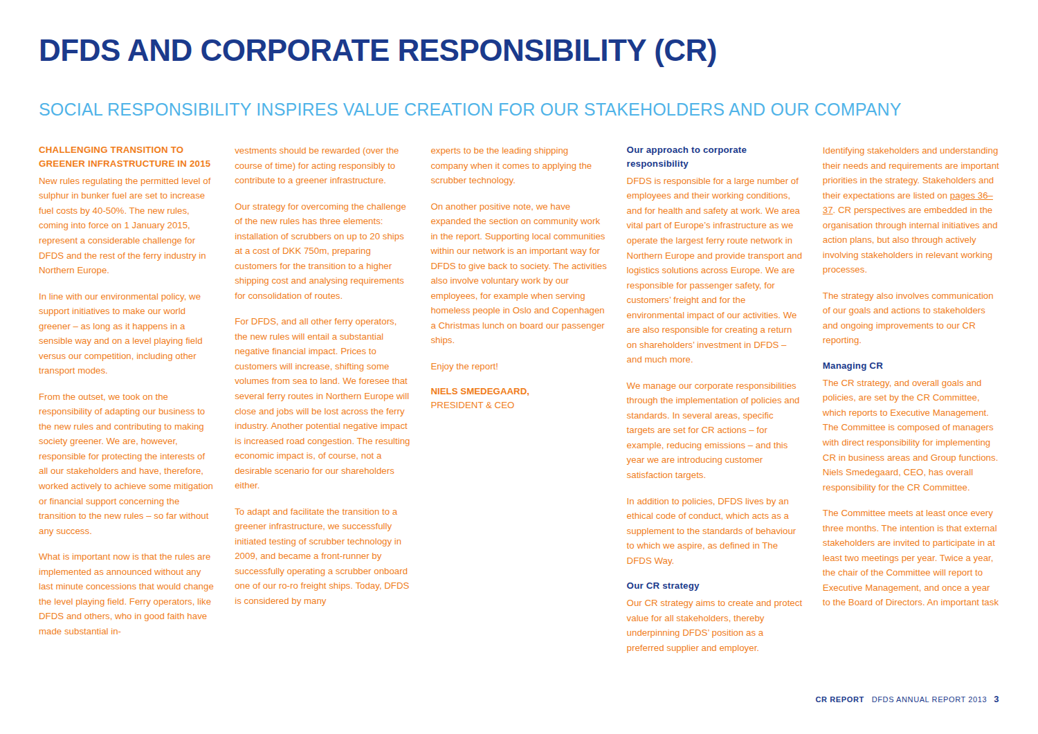DFDS and Corporate Responsibility (CR)
Social responsibility inspires value creation for our stakeholders and our company
Challenging transition to greener infrastructure in 2015
New rules regulating the permitted level of sulphur in bunker fuel are set to increase fuel costs by 40-50%. The new rules, coming into force on 1 January 2015, represent a considerable challenge for DFDS and the rest of the ferry industry in Northern Europe.
In line with our environmental policy, we support initiatives to make our world greener – as long as it happens in a sensible way and on a level playing field versus our competition, including other transport modes.
From the outset, we took on the responsibility of adapting our business to the new rules and contributing to making society greener. We are, however, responsible for protecting the interests of all our stakeholders and have, therefore, worked actively to achieve some mitigation or financial support concerning the transition to the new rules – so far without any success.
What is important now is that the rules are implemented as announced without any last minute concessions that would change the level playing field. Ferry operators, like DFDS and others, who in good faith have made substantial in-
vestments should be rewarded (over the course of time) for acting responsibly to contribute to a greener infrastructure.
Our strategy for overcoming the challenge of the new rules has three elements: installation of scrubbers on up to 20 ships at a cost of DKK 750m, preparing customers for the transition to a higher shipping cost and analysing requirements for consolidation of routes.
For DFDS, and all other ferry operators, the new rules will entail a substantial negative financial impact. Prices to customers will increase, shifting some volumes from sea to land. We foresee that several ferry routes in Northern Europe will close and jobs will be lost across the ferry industry. Another potential negative impact is increased road congestion. The resulting economic impact is, of course, not a desirable scenario for our shareholders either.
To adapt and facilitate the transition to a greener infrastructure, we successfully initiated testing of scrubber technology in 2009, and became a front-runner by successfully operating a scrubber onboard one of our ro-ro freight ships. Today, DFDS is considered by many
experts to be the leading shipping company when it comes to applying the scrubber technology.
On another positive note, we have expanded the section on community work in the report. Supporting local communities within our network is an important way for DFDS to give back to society. The activities also involve voluntary work by our employees, for example when serving homeless people in Oslo and Copenhagen a Christmas lunch on board our passenger ships.
Enjoy the report!
Niels Smedegaard,
President & CEO
Our approach to corporate responsibility
DFDS is responsible for a large number of employees and their working conditions, and for health and safety at work. We area vital part of Europe’s infrastructure as we operate the largest ferry route network in Northern Europe and provide transport and logistics solutions across Europe. We are responsible for passenger safety, for customers’ freight and for the environmental impact of our activities. We are also responsible for creating a return on shareholders’ investment in DFDS – and much more.
We manage our corporate responsibilities through the implementation of policies and standards. In several areas, specific targets are set for CR actions – for example, reducing emissions – and this year we are introducing customer satisfaction targets.
In addition to policies, DFDS lives by an ethical code of conduct, which acts as a supplement to the standards of behaviour to which we aspire, as defined in The DFDS Way.
Our CR strategy
Our CR strategy aims to create and protect value for all stakeholders, thereby underpinning DFDS’ position as a preferred supplier and employer.
Identifying stakeholders and understanding their needs and requirements are important priorities in the strategy. Stakeholders and their expectations are listed on pages 36–37. CR perspectives are embedded in the organisation through internal initiatives and action plans, but also through actively involving stakeholders in relevant working processes.
The strategy also involves communication of our goals and actions to stakeholders and ongoing improvements to our CR reporting.
Managing CR
The CR strategy, and overall goals and policies, are set by the CR Committee, which reports to Executive Management. The Committee is composed of managers with direct responsibility for implementing CR in business areas and Group functions. Niels Smedegaard, CEO, has overall responsibility for the CR Committee.
The Committee meets at least once every three months. The intention is that external stakeholders are invited to participate in at least two meetings per year. Twice a year, the chair of the Committee will report to Executive Management, and once a year to the Board of Directors. An important task
CR REPORT DFDS ANNUAL REPORT 20133